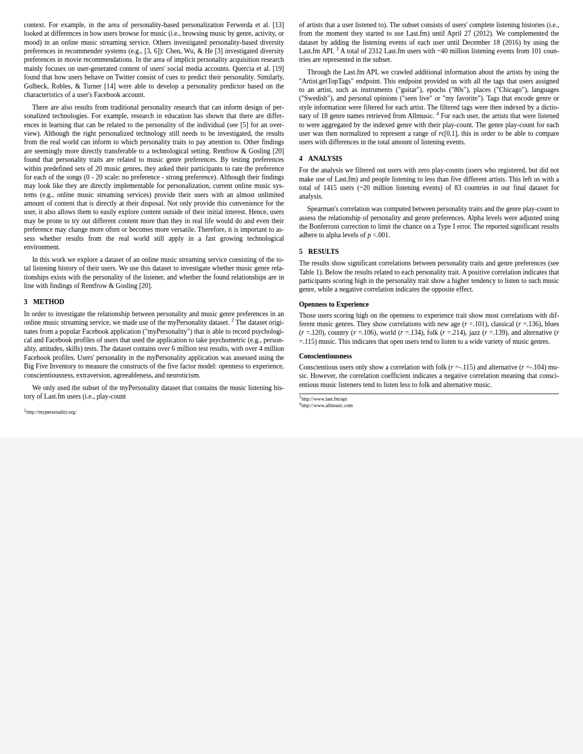context. For example, in the area of personality-based personalization Ferwerda et al. [13] looked at differences in how users browse for music (i.e., browsing music by genre, activity, or mood) in an online music streaming service. Others investigated personality-based diversity preferences in recommender systems (e.g., [3, 6]): Chen, Wu, & He [3] investigated diversity preferences in movie recommendations. In the area of implicit personality acquisition research mainly focuses on user-generated content of users' social media accounts. Quercia et al. [19] found that how users behave on Twitter consist of cues to predict their personality. Similarly, Golbeck, Robles, & Turner [14] were able to develop a personality predictor based on the characteristics of a user's Facebook account.
There are also results from traditional personality research that can inform design of personalized technologies. For example, research in education has shown that there are differences in learning that can be related to the personality of the individual (see [5] for an overview). Although the right personalized technology still needs to be investigated, the results from the real world can inform to which personality traits to pay attention to. Other findings are seemingly more directly transferable to a technological setting. Rentfrow & Gosling [20] found that personality traits are related to music genre preferences. By testing preferences within predefined sets of 20 music genres, they asked their participants to rate the preference for each of the songs (0 - 20 scale: no preference - strong preference). Although their findings may look like they are directly implementable for personalization, current online music systems (e.g., online music streaming services) provide their users with an almost unlimited amount of content that is directly at their disposal. Not only provide this convenience for the user, it also allows them to easily explore content outside of their initial interest. Hence, users may be prone to try out different content more than they in real life would do and even their preference may change more often or becomes more versatile. Therefore, it is important to assess whether results from the real world still apply in a fast growing technological environment.
In this work we explore a dataset of an online music streaming service consisting of the total listening history of their users. We use this dataset to investigate whether music genre relationships exists with the personality of the listener, and whether the found relationships are in line with findings of Rentfrow & Gosling [20].
3 METHOD
In order to investigate the relationship between personality and music genre preferences in an online music streaming service, we made use of the myPersonality dataset. 2 The dataset originates from a popular Facebook application ("myPersonality") that is able to record psychological and Facebook profiles of users that used the application to take psychometric (e.g., personality, attitudes, skills) tests. The dataset contains over 6 million test results, with over 4 million Facebook profiles. Users' personality in the myPersonality application was assessed using the Big Five Inventory to measure the constructs of the five factor model: openness to experience, conscientiousness, extraversion, agreeableness, and neuroticism.
We only used the subset of the myPersonality dataset that contains the music listening history of Last.fm users (i.e., play-count
of artists that a user listened to). The subset consists of users' complete listening histories (i.e., from the moment they started to use Last.fm) until April 27 (2012). We complemented the dataset by adding the listening events of each user until December 18 (2016) by using the Last.fm API. 3 A total of 2312 Last.fm users with ~40 million listening events from 101 countries are represented in the subset.
Through the Last.fm API, we crawled additional information about the artists by using the "Artist.getTopTags" endpoint. This endpoint provided us with all the tags that users assigned to an artist, such as instruments ("guitar"), epochs ("80s"), places ("Chicago"), languages ("Swedish"), and personal opinions ("seen live" or "my favorite"). Tags that encode genre or style information were filtered for each artist. The filtered tags were then indexed by a dictionary of 18 genre names retrieved from Allmusic. 4 For each user, the artists that were listened to were aggregated by the indexed genre with their play-count. The genre play-count for each user was then normalized to represent a range of rϵ[0,1], this in order to be able to compare users with differences in the total amount of listening events.
4 ANALYSIS
For the analysis we filtered out users with zero play-counts (users who registered, but did not make use of Last.fm) and people listening to less than five different artists. This left us with a total of 1415 users (~20 million listening events) of 83 countries in our final dataset for analysis.
Spearman's correlation was computed between personality traits and the genre play-count to assess the relationship of personality and genre preferences. Alpha levels were adjusted using the Bonferroni correction to limit the chance on a Type I error. The reported significant results adhere to alpha levels of p <.001.
5 RESULTS
The results show significant correlations between personality traits and genre preferences (see Table 1). Below the results related to each personality trait. A positive correlation indicates that participants scoring high in the personality trait show a higher tendency to listen to such music genre, while a negative correlation indicates the opposite effect.
Openness to Experience
Those users scoring high on the openness to experience trait show most correlations with different music genres. They show correlations with new age (r =.101), classical (r =.136), blues (r =.120), country (r =.106), world (r =.134), folk (r =.214), jazz (r =.139), and alternative (r =.115) music. This indicates that open users tend to listen to a wide variety of music genres.
Conscientiousness
Conscientious users only show a correlation with folk (r =-.115) and alternative (r =-.104) music. However, the correlation coefficient indicates a negative correlation meaning that conscientious music listeners tend to listen less to folk and alternative music.
3http://www.last.fm/api
4http://www.allmusic.com
2http://mypersonality.org/